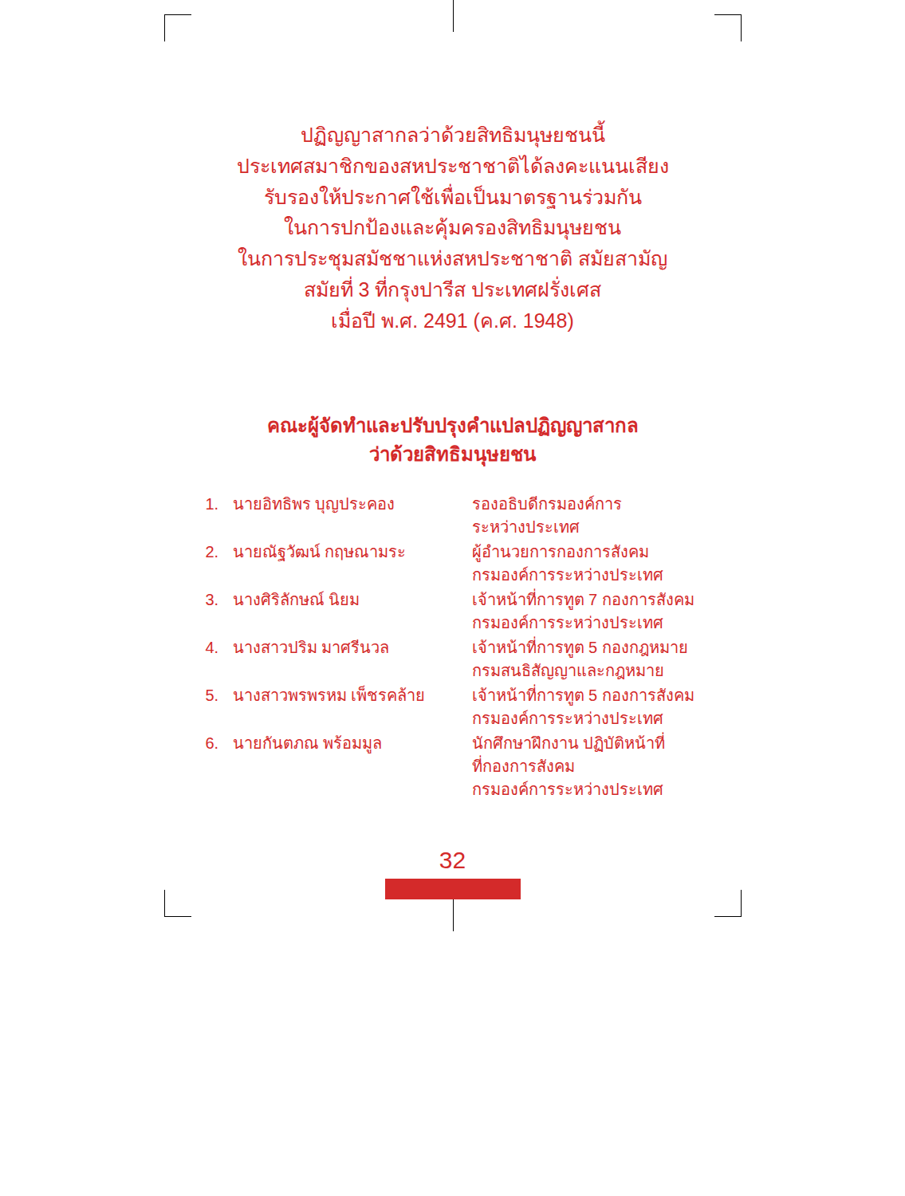ปฏิญญาสากลว่าด้วยสิทธิมนุษยชนนี้
ประเทศสมาชิกของสหประชาชาติได้ลงคะแนนเสียง
รับรองให้ประกาศใช้เพื่อเป็นมาตรฐานร่วมกัน
ในการปกป้องและคุ้มครองสิทธิมนุษยชน
ในการประชุมสมัชชาแห่งสหประชาชาติ สมัยสามัญ
สมัยที่ 3 ที่กรุงปารีส ประเทศฝรั่งเศส
เมื่อปี พ.ศ. 2491 (ค.ศ. 1948)
คณะผู้จัดทำและปรับปรุงคำแปลปฏิญญาสากล
ว่าด้วยสิทธิมนุษยชน
| 1. | นายอิทธิพร บุญประคอง | รองอธิบดีกรมองค์การ ระหว่างประเทศ |
| 2. | นายณัฐวัฒน์ กฤษณามระ | ผู้อำนวยการกองการสังคม กรมองค์การระหว่างประเทศ |
| 3. | นางศิริลักษณ์ นิยม | เจ้าหน้าที่การทูต 7 กองการสังคม กรมองค์การระหว่างประเทศ |
| 4. | นางสาวปริม มาศรีนวล | เจ้าหน้าที่การทูต 5 กองกฎหมาย กรมสนธิสัญญาและกฎหมาย |
| 5. | นางสาวพรพรหม เพ็ชรคล้าย | เจ้าหน้าที่การทูต 5 กองการสังคม กรมองค์การระหว่างประเทศ |
| 6. | นายกันตภณ พร้อมมูล | นักศึกษาฝึกงาน ปฏิบัติหน้าที่ ที่กองการสังคม กรมองค์การระหว่างประเทศ |
32